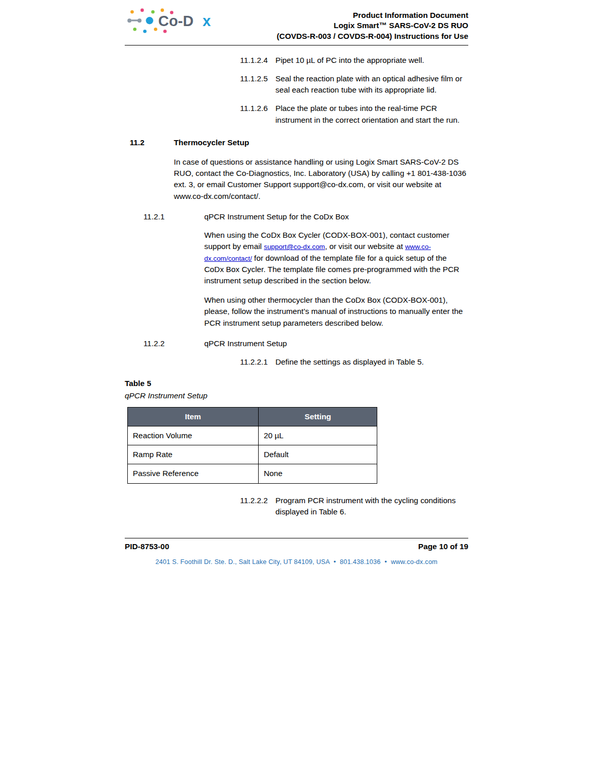Co-D x
Product Information Document
Logix Smart™ SARS-CoV-2 DS RUO
(COVDS-R-003 / COVDS-R-004) Instructions for Use
11.1.2.4 Pipet 10 µL of PC into the appropriate well.
11.1.2.5 Seal the reaction plate with an optical adhesive film or seal each reaction tube with its appropriate lid.
11.1.2.6 Place the plate or tubes into the real-time PCR instrument in the correct orientation and start the run.
11.2 Thermocycler Setup
In case of questions or assistance handling or using Logix Smart SARS-CoV-2 DS RUO, contact the Co-Diagnostics, Inc. Laboratory (USA) by calling +1 801-438-1036 ext. 3, or email Customer Support support@co-dx.com, or visit our website at www.co-dx.com/contact/.
11.2.1qPCR Instrument Setup for the CoDx Box
When using the CoDx Box Cycler (CODX-BOX-001), contact customer support by email support@co-dx.com, or visit our website at www.co-dx.com/contact/ for download of the template file for a quick setup of the CoDx Box Cycler. The template file comes pre-programmed with the PCR instrument setup described in the section below.
When using other thermocycler than the CoDx Box (CODX-BOX-001), please, follow the instrument’s manual of instructions to manually enter the PCR instrument setup parameters described below.
11.2.2qPCR Instrument Setup
11.2.2.1 Define the settings as displayed in Table 5.
Table 5
qPCR Instrument Setup
| Item | Setting |
| --- | --- |
| Reaction Volume | 20 µL |
| Ramp Rate | Default |
| Passive Reference | None |
11.2.2.2 Program PCR instrument with the cycling conditions displayed in Table 6.
PID-8753-00 Page 10 of 19
2401 S. Foothill Dr. Ste. D., Salt Lake City, UT 84109, USA • 801.438.1036 • www.co-dx.com